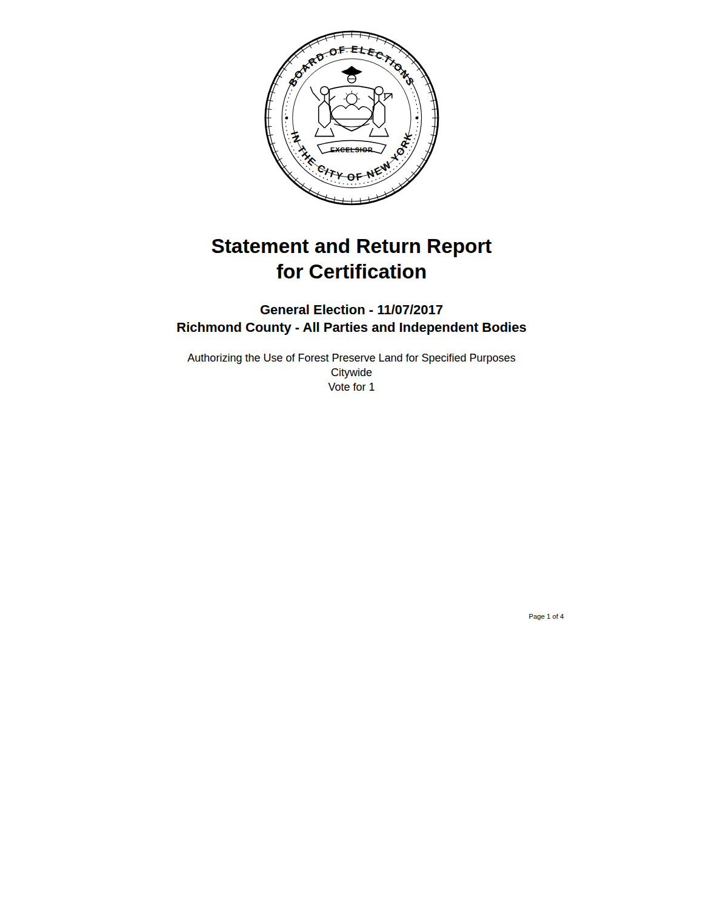BOARD OF ELECTIONS IN THE CITY OF NEW YORK EXCELSIOR
Statement and Return Reportfor Certification
General Election - 11/07/2017
Richmond County - All Parties and Independent Bodies
Authorizing the Use of Forest Preserve Land for Specified Purposes
Citywide
Vote for 1
Page 1 of 4